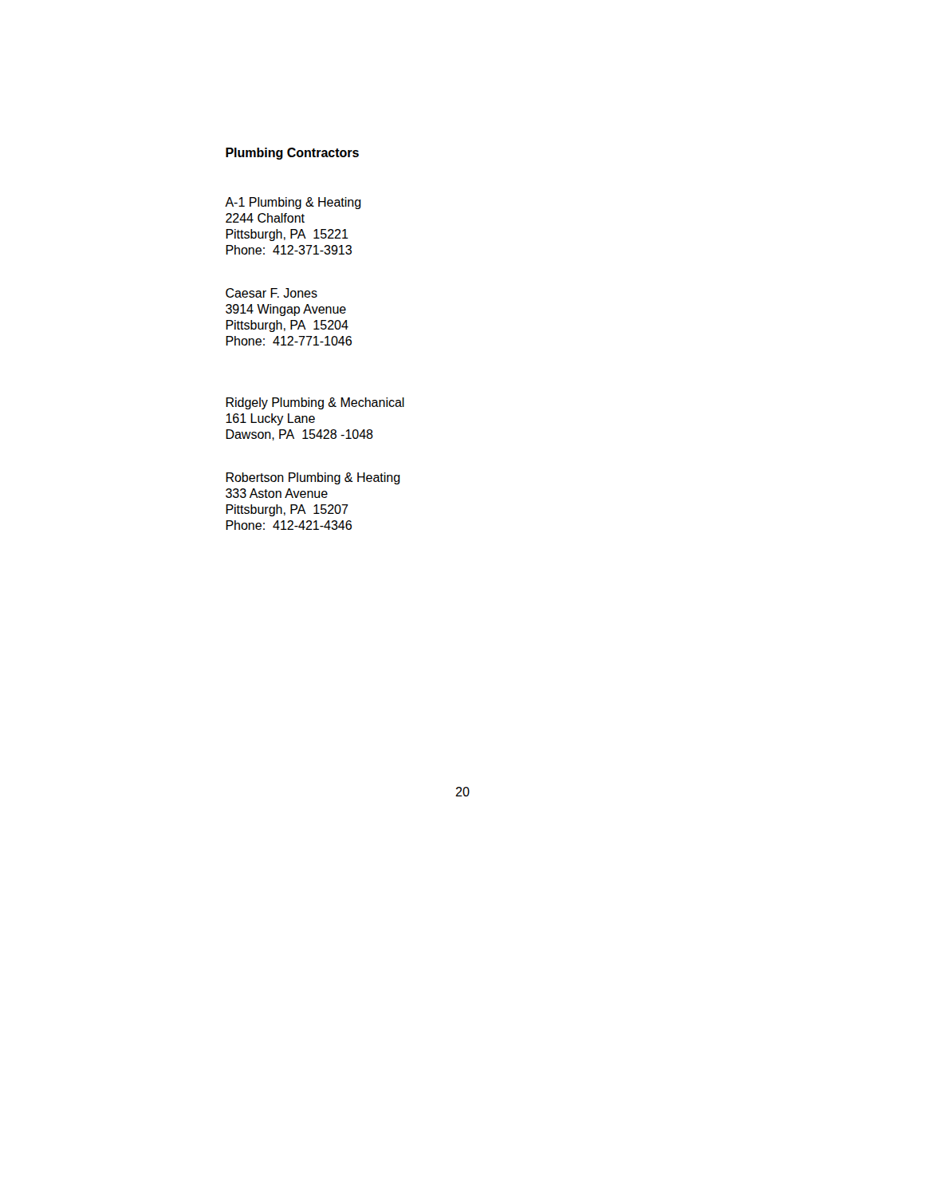Plumbing Contractors
A-1 Plumbing & Heating
2244 Chalfont
Pittsburgh, PA 15221
Phone: 412-371-3913
Caesar F. Jones
3914 Wingap Avenue
Pittsburgh, PA 15204
Phone: 412-771-1046
Ridgely Plumbing & Mechanical
161 Lucky Lane
Dawson, PA 15428 -1048
Robertson Plumbing & Heating
333 Aston Avenue
Pittsburgh, PA 15207
Phone: 412-421-4346
20